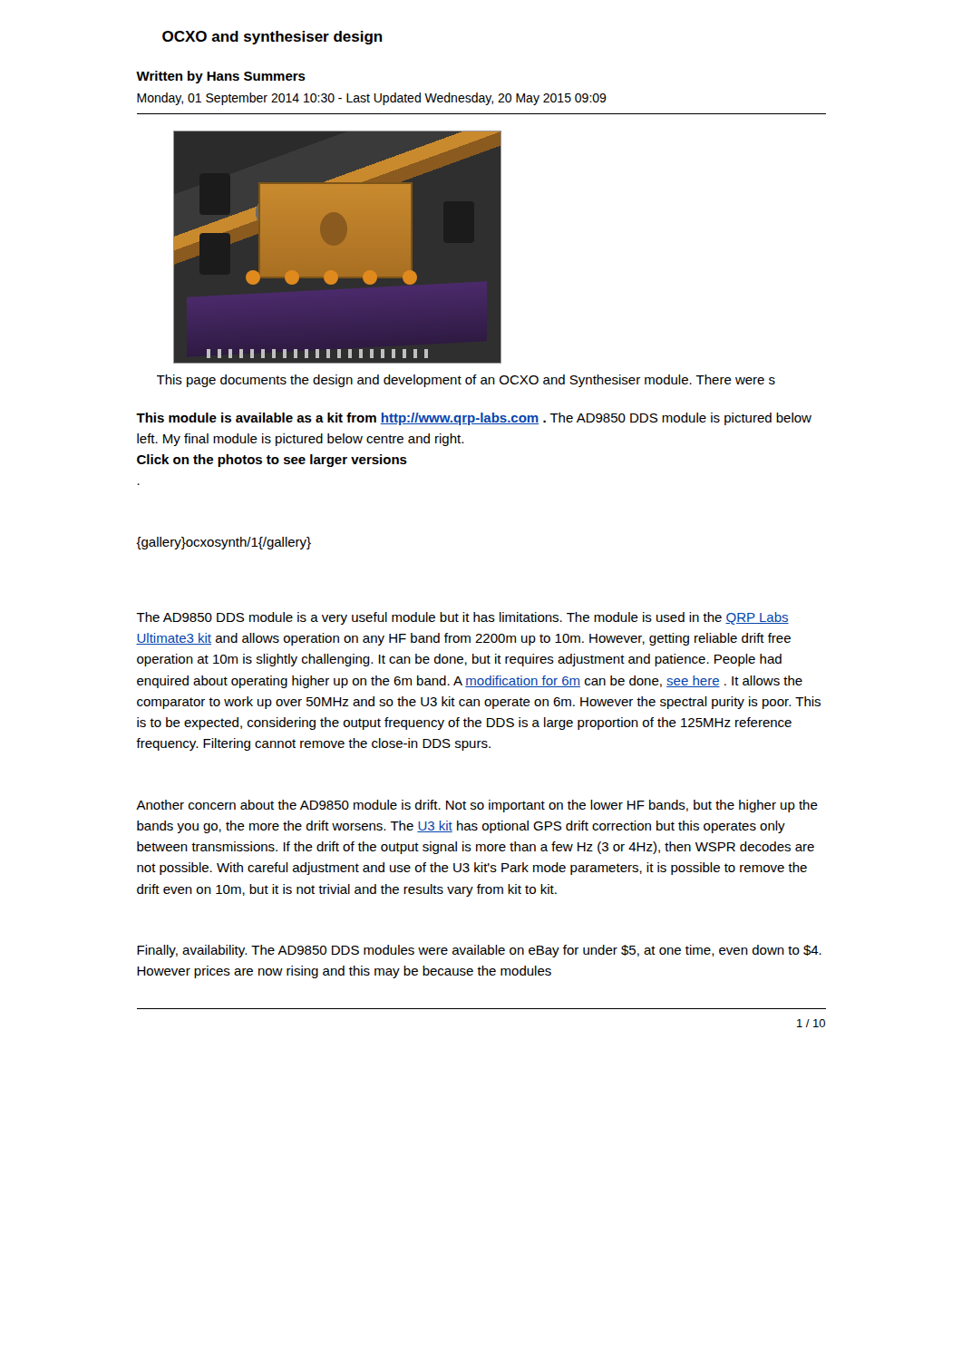OCXO and synthesiser design
Written by Hans Summers
Monday, 01 September 2014 10:30 - Last Updated Wednesday, 20 May 2015 09:09
This page documents the design and development of an OCXO and Synthesiser module. There were s
This module is available as a kit from http://www.qrp-labs.com . The AD9850 DDS module is pictured below left. My final module is pictured below centre and right.
Click on the photos to see larger versions
.
{gallery}ocxosynth/1{/gallery}
The AD9850 DDS module is a very useful module but it has limitations. The module is used in the QRP Labs Ultimate3 kit and allows operation on any HF band from 2200m up to 10m. However, getting reliable drift free operation at 10m is slightly challenging. It can be done, but it requires adjustment and patience. People had enquired about operating higher up on the 6m band. A modification for 6m can be done, see here . It allows the comparator to work up over 50MHz and so the U3 kit can operate on 6m. However the spectral purity is poor. This is to be expected, considering the output frequency of the DDS is a large proportion of the 125MHz reference frequency. Filtering cannot remove the close-in DDS spurs.
Another concern about the AD9850 module is drift. Not so important on the lower HF bands, but the higher up the bands you go, the more the drift worsens. The U3 kit has optional GPS drift correction but this operates only between transmissions. If the drift of the output signal is more than a few Hz (3 or 4Hz), then WSPR decodes are not possible. With careful adjustment and use of the U3 kit's Park mode parameters, it is possible to remove the drift even on 10m, but it is not trivial and the results vary from kit to kit.
Finally, availability. The AD9850 DDS modules were available on eBay for under $5, at one time, even down to $4. However prices are now rising and this may be because the modules
1 / 10